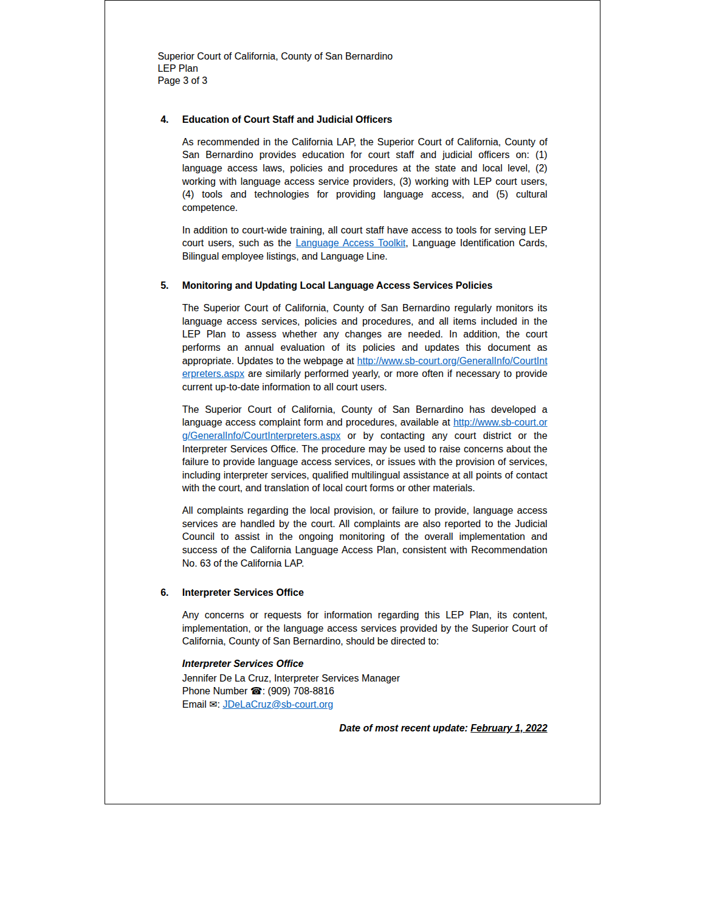Superior Court of California, County of San Bernardino
LEP Plan
Page 3 of 3
Education of Court Staff and Judicial Officers
As recommended in the California LAP, the Superior Court of California, County of San Bernardino provides education for court staff and judicial officers on: (1) language access laws, policies and procedures at the state and local level, (2) working with language access service providers, (3) working with LEP court users, (4) tools and technologies for providing language access, and (5) cultural competence.
In addition to court-wide training, all court staff have access to tools for serving LEP court users, such as the Language Access Toolkit, Language Identification Cards, Bilingual employee listings, and Language Line.
Monitoring and Updating Local Language Access Services Policies
The Superior Court of California, County of San Bernardino regularly monitors its language access services, policies and procedures, and all items included in the LEP Plan to assess whether any changes are needed. In addition, the court performs an annual evaluation of its policies and updates this document as appropriate. Updates to the webpage at http://www.sb-court.org/GeneralInfo/CourtInterpreters.aspx are similarly performed yearly, or more often if necessary to provide current up-to-date information to all court users.
The Superior Court of California, County of San Bernardino has developed a language access complaint form and procedures, available at http://www.sb-court.org/GeneralInfo/CourtInterpreters.aspx or by contacting any court district or the Interpreter Services Office. The procedure may be used to raise concerns about the failure to provide language access services, or issues with the provision of services, including interpreter services, qualified multilingual assistance at all points of contact with the court, and translation of local court forms or other materials.
All complaints regarding the local provision, or failure to provide, language access services are handled by the court. All complaints are also reported to the Judicial Council to assist in the ongoing monitoring of the overall implementation and success of the California Language Access Plan, consistent with Recommendation No. 63 of the California LAP.
Interpreter Services Office
Any concerns or requests for information regarding this LEP Plan, its content, implementation, or the language access services provided by the Superior Court of California, County of San Bernardino, should be directed to:
Interpreter Services Office
Jennifer De La Cruz, Interpreter Services Manager
Phone Number ☎: (909) 708-8816
Email ✉: JDeLaCruz@sb-court.org
Date of most recent update: February 1, 2022